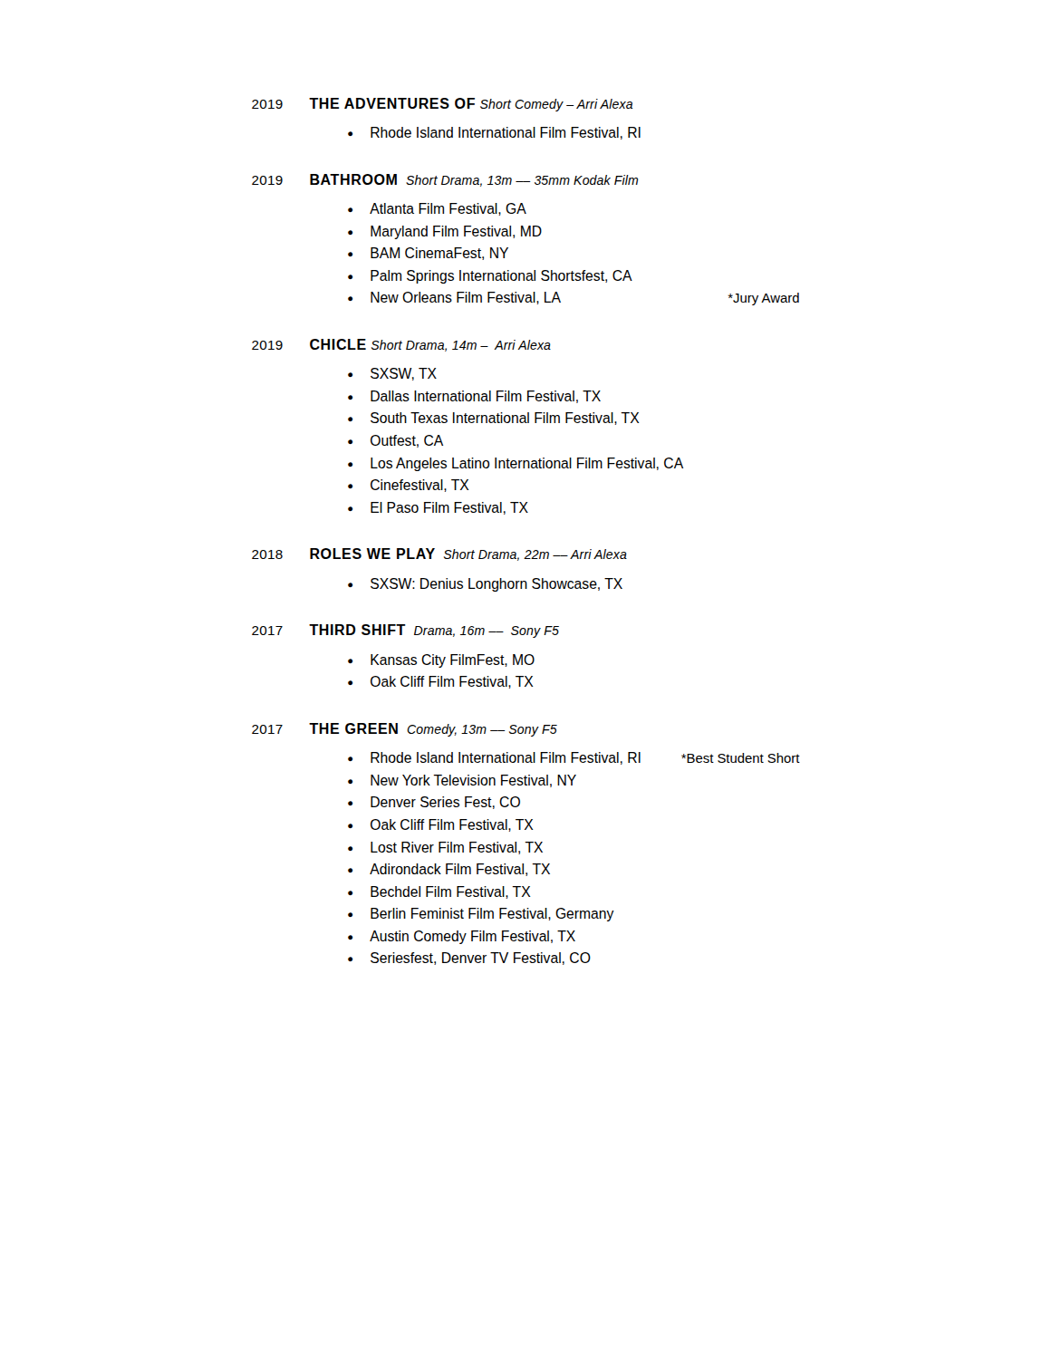2019
THE ADVENTURES OF Short Comedy – Arri Alexa
Rhode Island International Film Festival, RI
2019
BATHROOM Short Drama, 13m –– 35mm Kodak Film
Atlanta Film Festival, GA
Maryland Film Festival, MD
BAM CinemaFest, NY
Palm Springs International Shortsfest, CA
New Orleans Film Festival, LA Jury Award
2019
CHICLE Short Drama, 14m – Arri Alexa
SXSW, TX
Dallas International Film Festival, TX
South Texas International Film Festival, TX
Outfest, CA
Los Angeles Latino International Film Festival, CA
Cinefestival, TX
El Paso Film Festival, TX
2018
ROLES WE PLAY Short Drama, 22m –– Arri Alexa
SXSW: Denius Longhorn Showcase, TX
2017
THIRD SHIFT Drama, 16m –– Sony F5
Kansas City FilmFest, MO
Oak Cliff Film Festival, TX
2017
THE GREEN Comedy, 13m –– Sony F5
Rhode Island International Film Festival, RI Best Student Short
New York Television Festival, NY
Denver Series Fest, CO
Oak Cliff Film Festival, TX
Lost River Film Festival, TX
Adirondack Film Festival, TX
Bechdel Film Festival, TX
Berlin Feminist Film Festival, Germany
Austin Comedy Film Festival, TX
Seriesfest, Denver TV Festival, CO